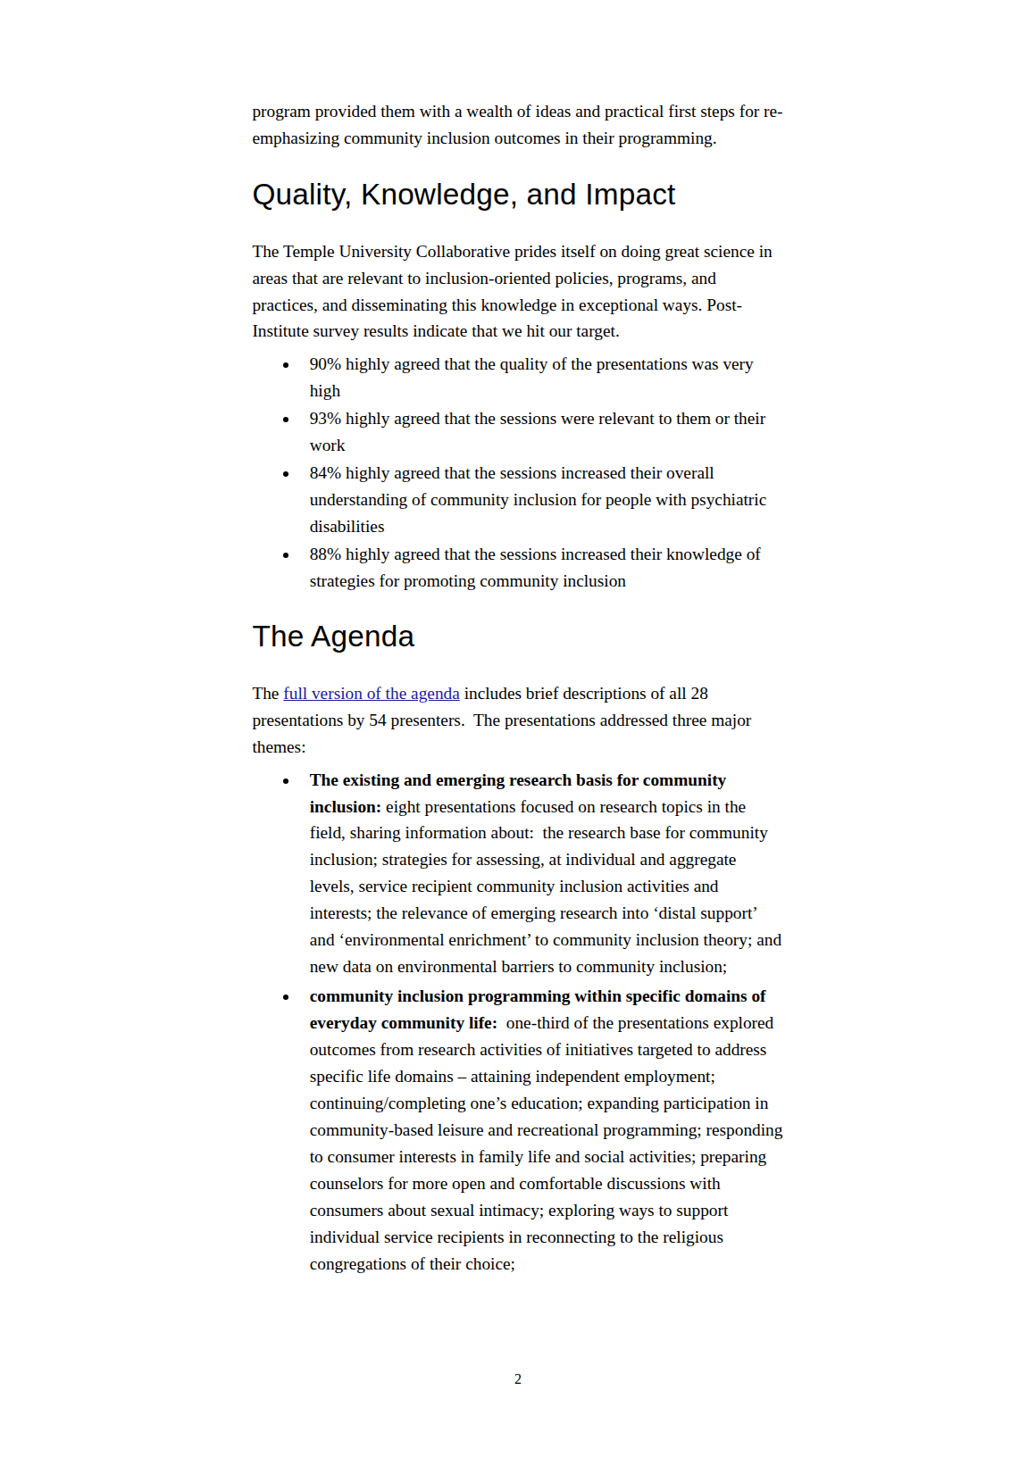program provided them with a wealth of ideas and practical first steps for re-emphasizing community inclusion outcomes in their programming.
Quality, Knowledge, and Impact
The Temple University Collaborative prides itself on doing great science in areas that are relevant to inclusion-oriented policies, programs, and practices, and disseminating this knowledge in exceptional ways. Post-Institute survey results indicate that we hit our target.
90% highly agreed that the quality of the presentations was very high
93% highly agreed that the sessions were relevant to them or their work
84% highly agreed that the sessions increased their overall understanding of community inclusion for people with psychiatric disabilities
88% highly agreed that the sessions increased their knowledge of strategies for promoting community inclusion
The Agenda
The full version of the agenda includes brief descriptions of all 28 presentations by 54 presenters. The presentations addressed three major themes:
The existing and emerging research basis for community inclusion: eight presentations focused on research topics in the field, sharing information about: the research base for community inclusion; strategies for assessing, at individual and aggregate levels, service recipient community inclusion activities and interests; the relevance of emerging research into ‘distal support’ and ‘environmental enrichment’ to community inclusion theory; and new data on environmental barriers to community inclusion;
community inclusion programming within specific domains of everyday community life: one-third of the presentations explored outcomes from research activities of initiatives targeted to address specific life domains – attaining independent employment; continuing/completing one’s education; expanding participation in community-based leisure and recreational programming; responding to consumer interests in family life and social activities; preparing counselors for more open and comfortable discussions with consumers about sexual intimacy; exploring ways to support individual service recipients in reconnecting to the religious congregations of their choice;
2